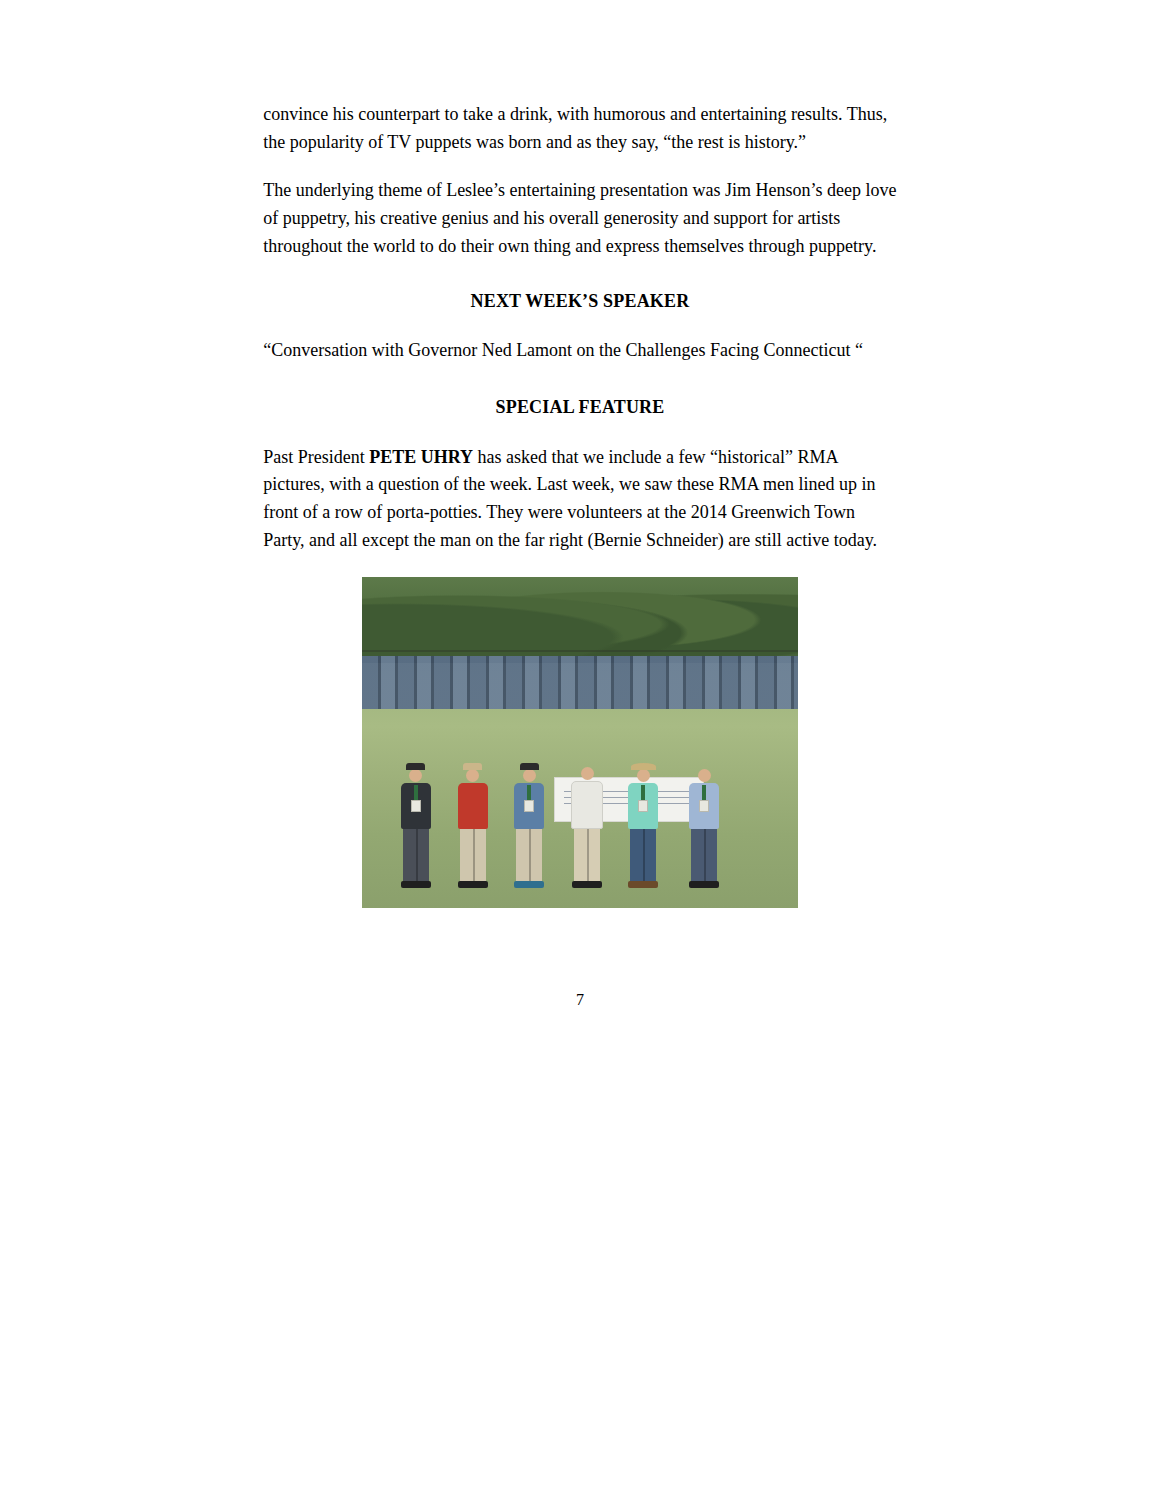convince his counterpart to take a drink, with humorous and entertaining results. Thus, the popularity of TV puppets was born and as they say, “the rest is history.”
The underlying theme of Leslee’s entertaining presentation was Jim Henson’s deep love of puppetry, his creative genius and his overall generosity and support for artists throughout the world to do their own thing and express themselves through puppetry.
NEXT WEEK’S SPEAKER
“Conversation with Governor Ned Lamont on the Challenges Facing Connecticut “
SPECIAL FEATURE
Past President PETE UHRY has asked that we include a few “historical” RMA pictures, with a question of the week. Last week, we saw these RMA men lined up in front of a row of porta-potties. They were volunteers at the 2014 Greenwich Town Party, and all except the man on the far right (Bernie Schneider) are still active today.
7